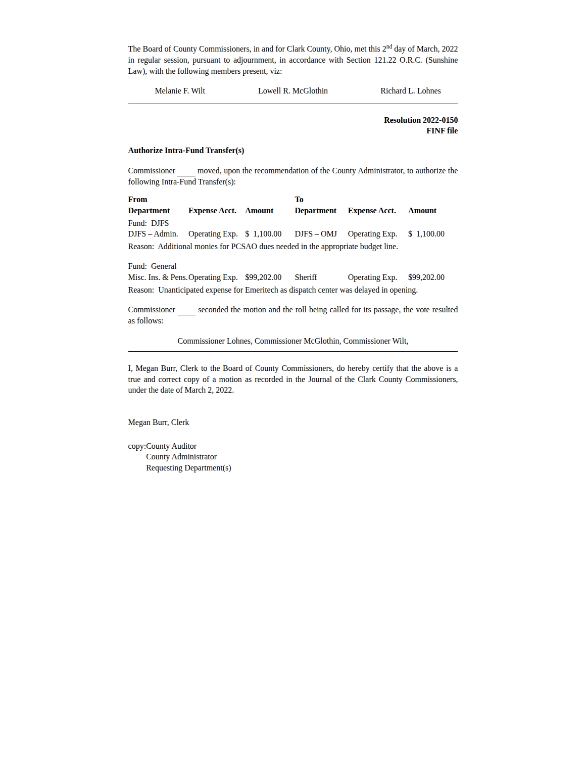The Board of County Commissioners, in and for Clark County, Ohio, met this 2nd day of March, 2022 in regular session, pursuant to adjournment, in accordance with Section 121.22 O.R.C. (Sunshine Law), with the following members present, viz:
| Melanie F. Wilt | Lowell R. McGlothin | Richard L. Lohnes |
Resolution 2022-0150
FINF file
Authorize Intra-Fund Transfer(s)
Commissioner moved, upon the recommendation of the County Administrator, to authorize the following Intra-Fund Transfer(s):
| From | | | To | | |
| --- | --- | --- | --- | --- | --- |
| Department | Expense Acct. | Amount | Department | Expense Acct. | Amount |
Fund: DJFS
| DJFS – Admin. | Operating Exp. | $ 1,100.00 | DJFS – OMJ | Operating Exp. | $ 1,100.00 |
Reason: Additional monies for PCSAO dues needed in the appropriate budget line.
Fund: General
| Misc. Ins. & Pens. | Operating Exp. | $99,202.00 | Sheriff | Operating Exp. | $99,202.00 |
Reason: Unanticipated expense for Emeritech as dispatch center was delayed in opening.
Commissioner seconded the motion and the roll being called for its passage, the vote resulted as follows:
Commissioner Lohnes, Commissioner McGlothin, Commissioner Wilt,
I, Megan Burr, Clerk to the Board of County Commissioners, do hereby certify that the above is a true and correct copy of a motion as recorded in the Journal of the Clark County Commissioners, under the date of March 2, 2022.
Megan Burr, Clerk
| copy: | County Auditor |
| | County Administrator |
| | Requesting Department(s) |